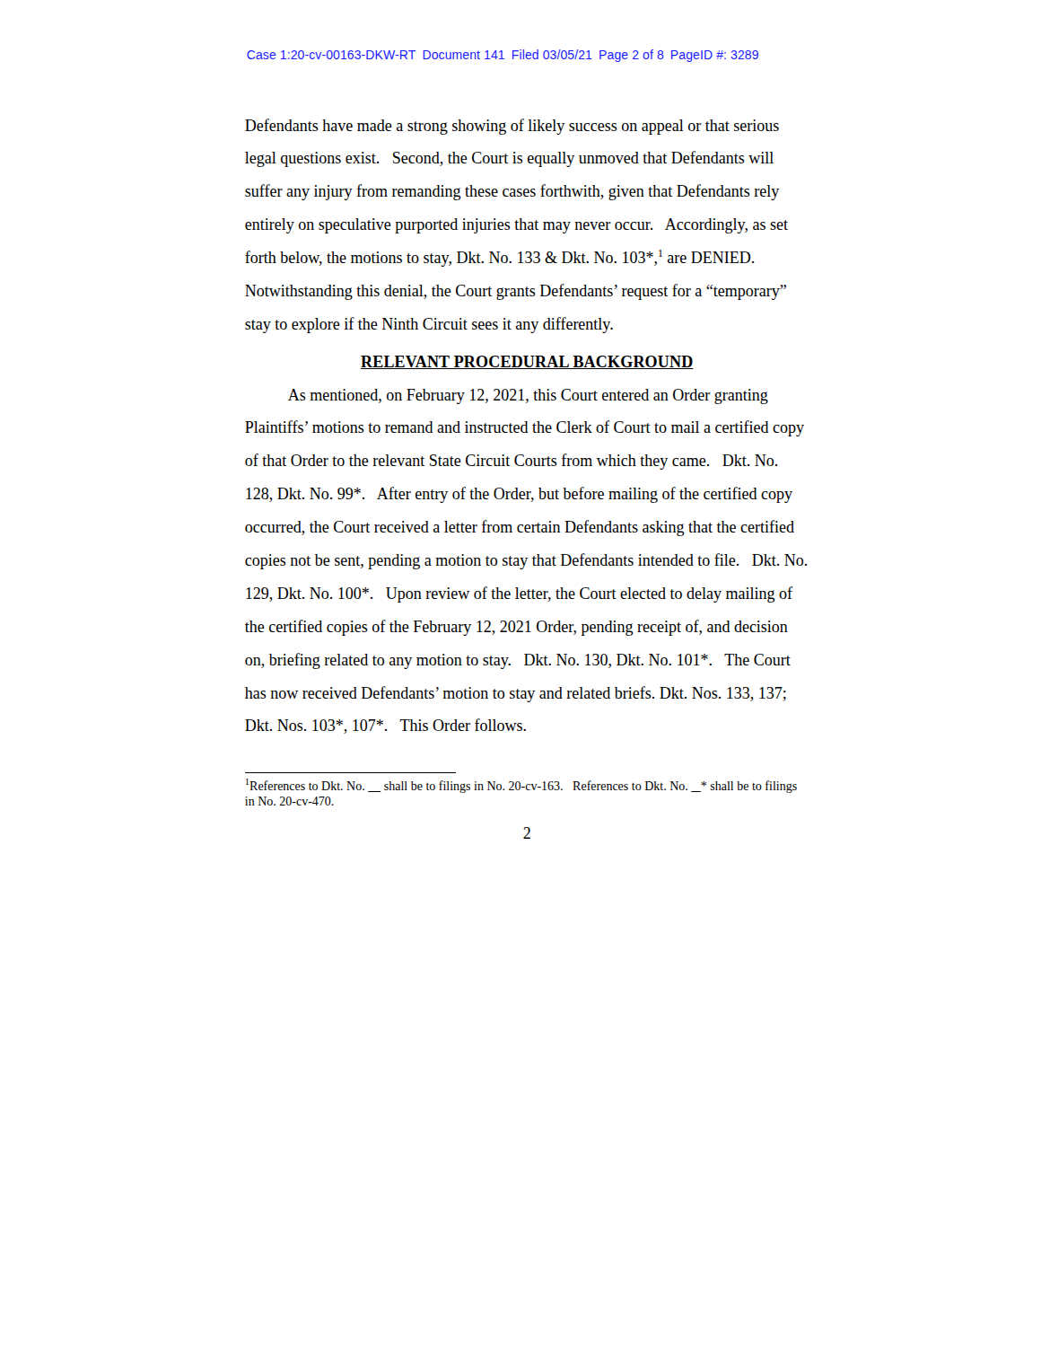Case 1:20-cv-00163-DKW-RT Document 141 Filed 03/05/21 Page 2 of 8 PageID #: 3289
Defendants have made a strong showing of likely success on appeal or that serious legal questions exist. Second, the Court is equally unmoved that Defendants will suffer any injury from remanding these cases forthwith, given that Defendants rely entirely on speculative purported injuries that may never occur. Accordingly, as set forth below, the motions to stay, Dkt. No. 133 & Dkt. No. 103*,1 are DENIED. Notwithstanding this denial, the Court grants Defendants’ request for a “temporary” stay to explore if the Ninth Circuit sees it any differently.
RELEVANT PROCEDURAL BACKGROUND
As mentioned, on February 12, 2021, this Court entered an Order granting Plaintiffs’ motions to remand and instructed the Clerk of Court to mail a certified copy of that Order to the relevant State Circuit Courts from which they came. Dkt. No. 128, Dkt. No. 99*. After entry of the Order, but before mailing of the certified copy occurred, the Court received a letter from certain Defendants asking that the certified copies not be sent, pending a motion to stay that Defendants intended to file. Dkt. No. 129, Dkt. No. 100*. Upon review of the letter, the Court elected to delay mailing of the certified copies of the February 12, 2021 Order, pending receipt of, and decision on, briefing related to any motion to stay. Dkt. No. 130, Dkt. No. 101*. The Court has now received Defendants’ motion to stay and related briefs. Dkt. Nos. 133, 137; Dkt. Nos. 103*, 107*. This Order follows.
1References to Dkt. No. shall be to filings in No. 20-cv-163. References to Dkt. No. * shall be to filings in No. 20-cv-470.
2